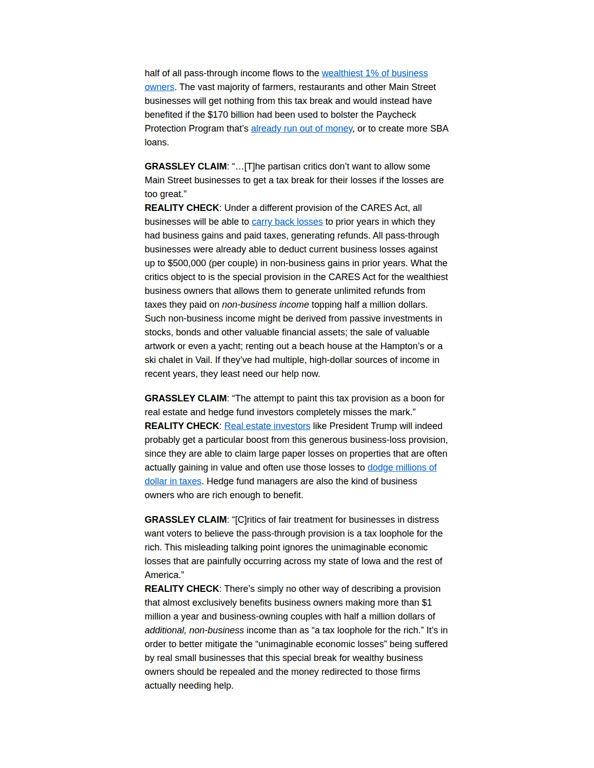half of all pass-through income flows to the wealthiest 1% of business owners. The vast majority of farmers, restaurants and other Main Street businesses will get nothing from this tax break and would instead have benefited if the $170 billion had been used to bolster the Paycheck Protection Program that’s already run out of money, or to create more SBA loans.
GRASSLEY CLAIM: “…[T]he partisan critics don’t want to allow some Main Street businesses to get a tax break for their losses if the losses are too great.”
REALITY CHECK: Under a different provision of the CARES Act, all businesses will be able to carry back losses to prior years in which they had business gains and paid taxes, generating refunds. All pass-through businesses were already able to deduct current business losses against up to $500,000 (per couple) in non-business gains in prior years. What the critics object to is the special provision in the CARES Act for the wealthiest business owners that allows them to generate unlimited refunds from taxes they paid on non-business income topping half a million dollars. Such non-business income might be derived from passive investments in stocks, bonds and other valuable financial assets; the sale of valuable artwork or even a yacht; renting out a beach house at the Hampton’s or a ski chalet in Vail. If they’ve had multiple, high-dollar sources of income in recent years, they least need our help now.
GRASSLEY CLAIM: “The attempt to paint this tax provision as a boon for real estate and hedge fund investors completely misses the mark.”
REALITY CHECK: Real estate investors like President Trump will indeed probably get a particular boost from this generous business-loss provision, since they are able to claim large paper losses on properties that are often actually gaining in value and often use those losses to dodge millions of dollar in taxes. Hedge fund managers are also the kind of business owners who are rich enough to benefit.
GRASSLEY CLAIM: “[C]ritics of fair treatment for businesses in distress want voters to believe the pass-through provision is a tax loophole for the rich. This misleading talking point ignores the unimaginable economic losses that are painfully occurring across my state of Iowa and the rest of America.”
REALITY CHECK: There’s simply no other way of describing a provision that almost exclusively benefits business owners making more than $1 million a year and business-owning couples with half a million dollars of additional, non-business income than as “a tax loophole for the rich.” It’s in order to better mitigate the “unimaginable economic losses” being suffered by real small businesses that this special break for wealthy business owners should be repealed and the money redirected to those firms actually needing help.